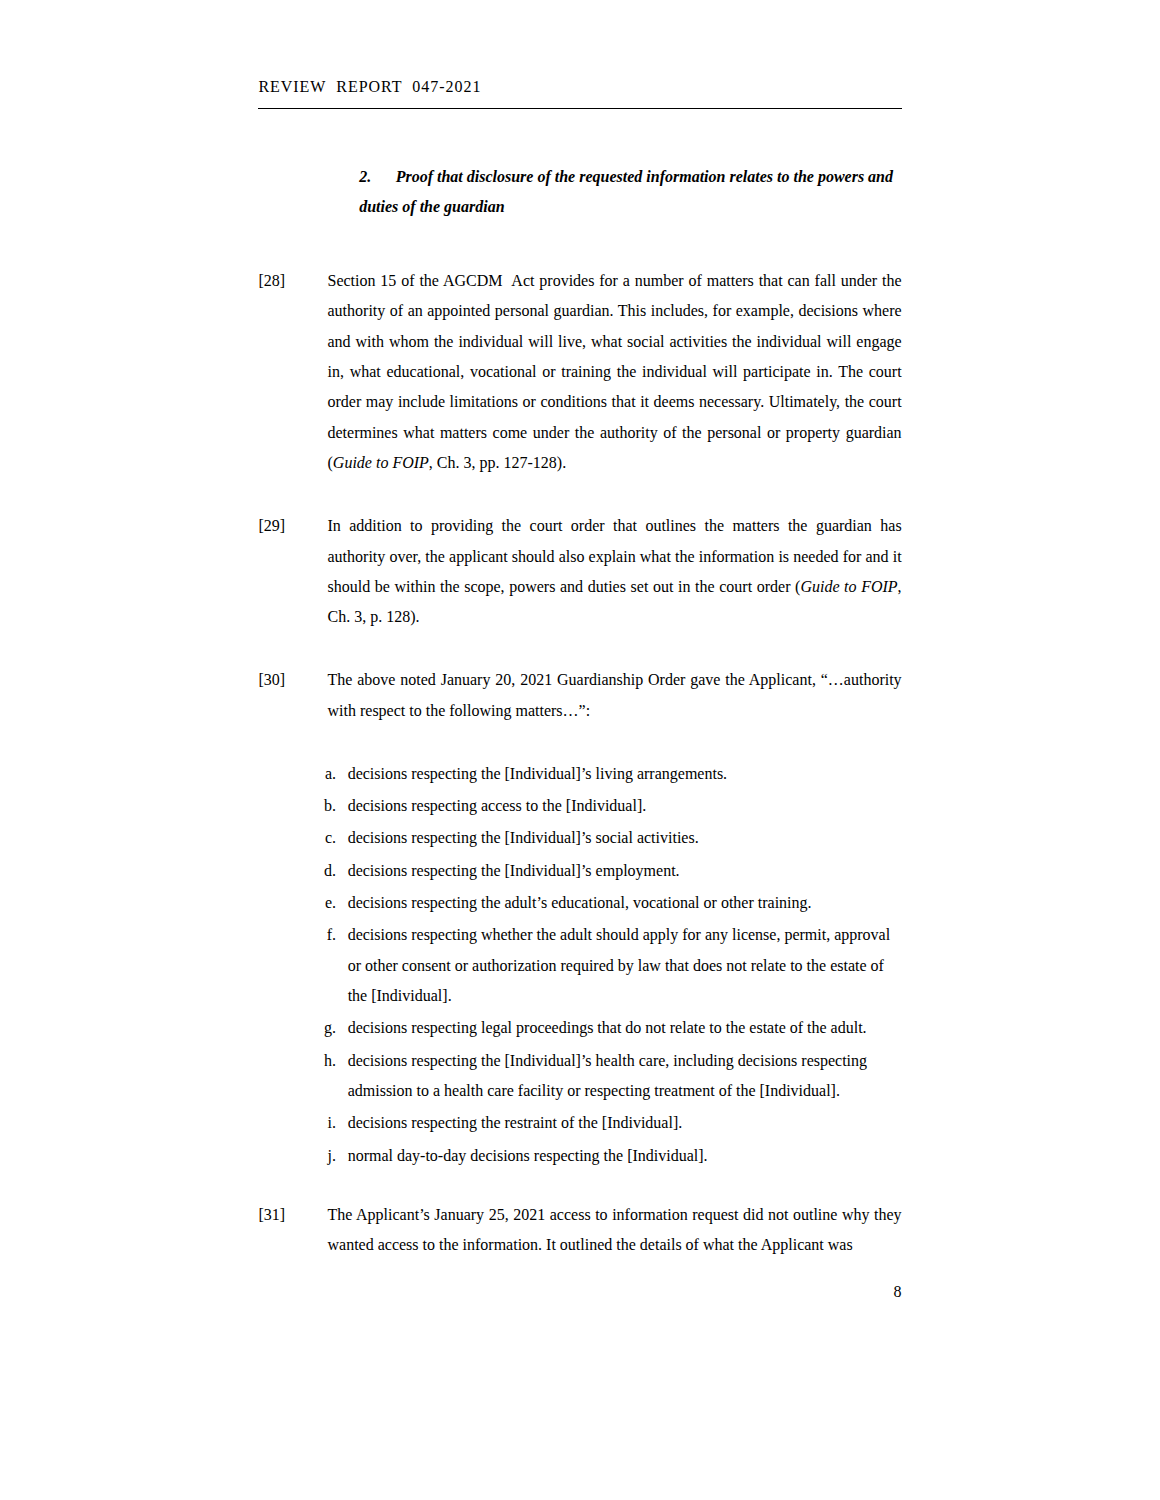REVIEW REPORT 047-2021
2. Proof that disclosure of the requested information relates to the powers and duties of the guardian
[28]
Section 15 of the AGCDM Act provides for a number of matters that can fall under the authority of an appointed personal guardian. This includes, for example, decisions where and with whom the individual will live, what social activities the individual will engage in, what educational, vocational or training the individual will participate in. The court order may include limitations or conditions that it deems necessary. Ultimately, the court determines what matters come under the authority of the personal or property guardian (Guide to FOIP, Ch. 3, pp. 127-128).
[29]
In addition to providing the court order that outlines the matters the guardian has authority over, the applicant should also explain what the information is needed for and it should be within the scope, powers and duties set out in the court order (Guide to FOIP, Ch. 3, p. 128).
[30]
The above noted January 20, 2021 Guardianship Order gave the Applicant, “…authority with respect to the following matters…”:
decisions respecting the [Individual]’s living arrangements.
decisions respecting access to the [Individual].
decisions respecting the [Individual]’s social activities.
decisions respecting the [Individual]’s employment.
decisions respecting the adult’s educational, vocational or other training.
decisions respecting whether the adult should apply for any license, permit, approval or other consent or authorization required by law that does not relate to the estate of the [Individual].
decisions respecting legal proceedings that do not relate to the estate of the adult.
decisions respecting the [Individual]’s health care, including decisions respecting admission to a health care facility or respecting treatment of the [Individual].
decisions respecting the restraint of the [Individual].
normal day-to-day decisions respecting the [Individual].
[31]
The Applicant’s January 25, 2021 access to information request did not outline why they wanted access to the information. It outlined the details of what the Applicant was
8